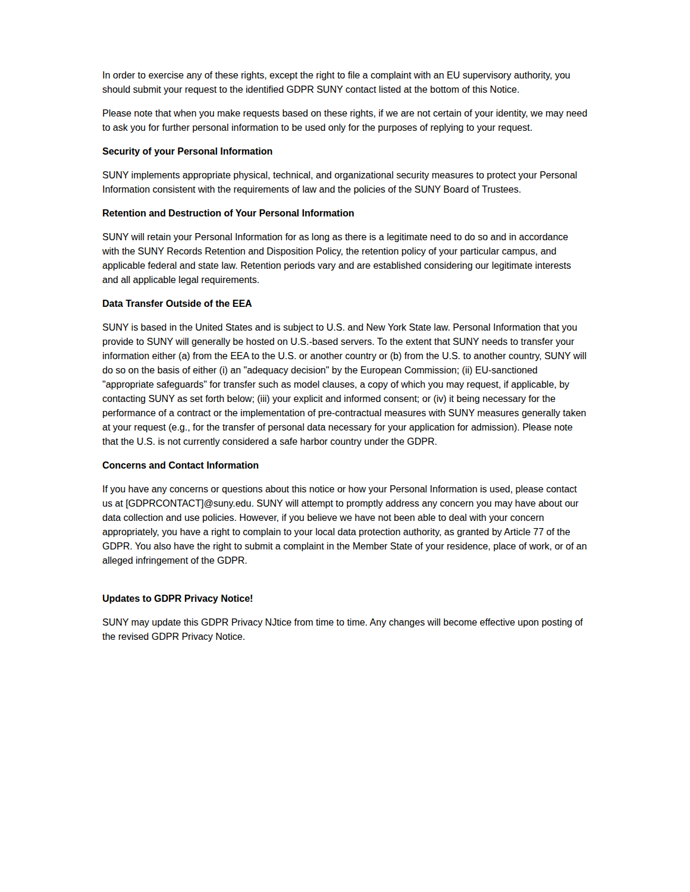In order to exercise any of these rights, except the right to file a complaint with an EU supervisory authority, you should submit your request to the identified GDPR SUNY contact listed at the bottom of this Notice.
Please note that when you make requests based on these rights, if we are not certain of your identity, we may need to ask you for further personal information to be used only for the purposes of replying to your request.
Security of your Personal Information
SUNY implements appropriate physical, technical, and organizational security measures to protect your Personal Information consistent with the requirements of law and the policies of the SUNY Board of Trustees.
Retention and Destruction of Your Personal Information
SUNY will retain your Personal Information for as long as there is a legitimate need to do so and in accordance with the SUNY Records Retention and Disposition Policy, the retention policy of your particular campus, and applicable federal and state law. Retention periods vary and are established considering our legitimate interests and all applicable legal requirements.
Data Transfer Outside of the EEA
SUNY is based in the United States and is subject to U.S. and New York State law. Personal Information that you provide to SUNY will generally be hosted on U.S.-based servers. To the extent that SUNY needs to transfer your information either (a) from the EEA to the U.S. or another country or (b) from the U.S. to another country, SUNY will do so on the basis of either (i) an "adequacy decision" by the European Commission; (ii) EU-sanctioned "appropriate safeguards" for transfer such as model clauses, a copy of which you may request, if applicable, by contacting SUNY as set forth below; (iii) your explicit and informed consent; or (iv) it being necessary for the performance of a contract or the implementation of pre-contractual measures with SUNY measures generally taken at your request (e.g., for the transfer of personal data necessary for your application for admission). Please note that the U.S. is not currently considered a safe harbor country under the GDPR.
Concerns and Contact Information
If you have any concerns or questions about this notice or how your Personal Information is used, please contact us at [GDPRCONTACT]@suny.edu. SUNY will attempt to promptly address any concern you may have about our data collection and use policies. However, if you believe we have not been able to deal with your concern appropriately, you have a right to complain to your local data protection authority, as granted by Article 77 of the GDPR. You also have the right to submit a complaint in the Member State of your residence, place of work, or of an alleged infringement of the GDPR.
Updates to GDPR Privacy Notice!
SUNY may update this GDPR Privacy NJtice from time to time. Any changes will become effective upon posting of the revised GDPR Privacy Notice.